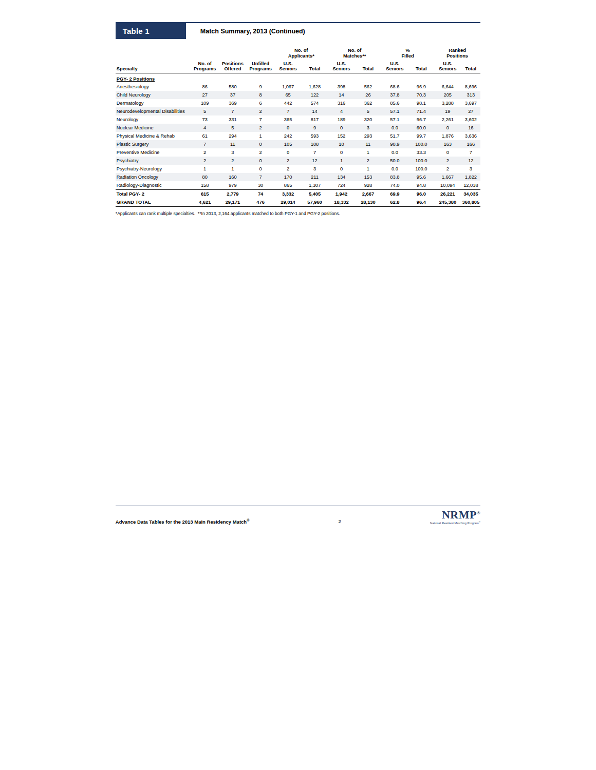Table 1
Match Summary, 2013 (Continued)
| | | | | No. of Applicants* | No. of Matches** | % Filled | Ranked Positions |
| --- | --- | --- | --- | --- | --- | --- | --- |
| Specialty | No. of Programs | Positions Offered | Unfilled Programs | U.S. Seniors | Total | U.S. Seniors | Total | U.S. Seniors | Total | U.S. Seniors | Total |
| PGY- 2 Positions |
| Anesthesiology | 86 | 580 | 9 | 1,067 | 1,628 | 398 | 562 | 68.6 | 96.9 | 6,644 | 8,696 |
| Child Neurology | 27 | 37 | 8 | 65 | 122 | 14 | 26 | 37.8 | 70.3 | 205 | 313 |
| Dermatology | 109 | 369 | 6 | 442 | 574 | 316 | 362 | 85.6 | 98.1 | 3,288 | 3,697 |
| Neurodevelopmental Disabilities | 5 | 7 | 2 | 7 | 14 | 4 | 5 | 57.1 | 71.4 | 19 | 27 |
| Neurology | 73 | 331 | 7 | 365 | 817 | 189 | 320 | 57.1 | 96.7 | 2,261 | 3,602 |
| Nuclear Medicine | 4 | 5 | 2 | 0 | 9 | 0 | 3 | 0.0 | 60.0 | 0 | 16 |
| Physical Medicine & Rehab | 61 | 294 | 1 | 242 | 593 | 152 | 293 | 51.7 | 99.7 | 1,876 | 3,636 |
| Plastic Surgery | 7 | 11 | 0 | 105 | 108 | 10 | 11 | 90.9 | 100.0 | 163 | 166 |
| Preventive Medicine | 2 | 3 | 2 | 0 | 7 | 0 | 1 | 0.0 | 33.3 | 0 | 7 |
| Psychiatry | 2 | 2 | 0 | 2 | 12 | 1 | 2 | 50.0 | 100.0 | 2 | 12 |
| Psychiatry-Neurology | 1 | 1 | 0 | 2 | 3 | 0 | 1 | 0.0 | 100.0 | 2 | 3 |
| Radiation Oncology | 80 | 160 | 7 | 170 | 211 | 134 | 153 | 83.8 | 95.6 | 1,667 | 1,822 |
| Radiology-Diagnostic | 158 | 979 | 30 | 865 | 1,307 | 724 | 928 | 74.0 | 94.8 | 10,094 | 12,038 |
| Total PGY- 2 | 615 | 2,779 | 74 | 3,332 | 5,405 | 1,942 | 2,667 | 69.9 | 96.0 | 26,221 | 34,035 |
| GRAND TOTAL | 4,621 | 29,171 | 476 | 29,014 | 57,960 | 18,332 | 28,130 | 62.8 | 96.4 | 245,380 | 360,805 |
*Applicants can rank multiple specialties. **In 2013, 2,164 applicants matched to both PGY-1 and PGY-2 positions.
Advance Data Tables for the 2013 Main Residency Match®
2
NRMP®
National Resident Matching Program®